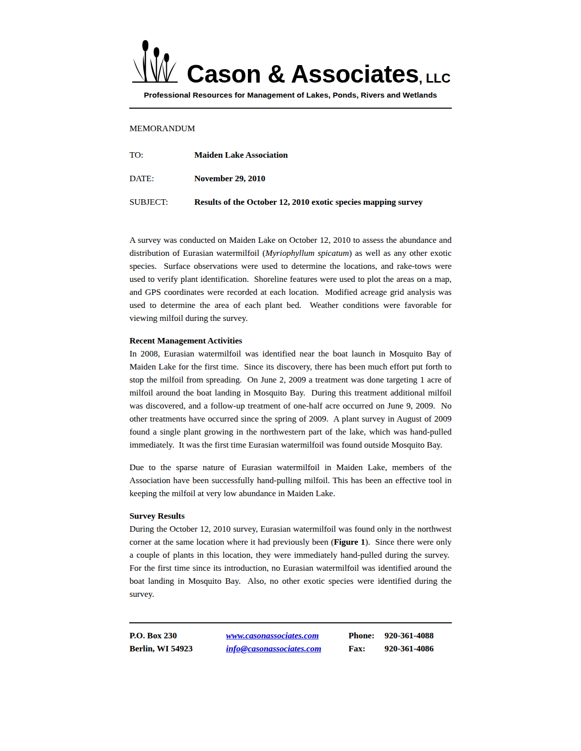Cason & Associates, LLC
Professional Resources for Management of Lakes, Ponds, Rivers and Wetlands
MEMORANDUM
| TO: | Maiden Lake Association |
| DATE: | November 29, 2010 |
| SUBJECT: | Results of the October 12, 2010 exotic species mapping survey |
A survey was conducted on Maiden Lake on October 12, 2010 to assess the abundance and distribution of Eurasian watermilfoil (Myriophyllum spicatum) as well as any other exotic species. Surface observations were used to determine the locations, and rake-tows were used to verify plant identification. Shoreline features were used to plot the areas on a map, and GPS coordinates were recorded at each location. Modified acreage grid analysis was used to determine the area of each plant bed. Weather conditions were favorable for viewing milfoil during the survey.
Recent Management Activities
In 2008, Eurasian watermilfoil was identified near the boat launch in Mosquito Bay of Maiden Lake for the first time. Since its discovery, there has been much effort put forth to stop the milfoil from spreading. On June 2, 2009 a treatment was done targeting 1 acre of milfoil around the boat landing in Mosquito Bay. During this treatment additional milfoil was discovered, and a follow-up treatment of one-half acre occurred on June 9, 2009. No other treatments have occurred since the spring of 2009. A plant survey in August of 2009 found a single plant growing in the northwestern part of the lake, which was hand-pulled immediately. It was the first time Eurasian watermilfoil was found outside Mosquito Bay.
Due to the sparse nature of Eurasian watermilfoil in Maiden Lake, members of the Association have been successfully hand-pulling milfoil. This has been an effective tool in keeping the milfoil at very low abundance in Maiden Lake.
Survey Results
During the October 12, 2010 survey, Eurasian watermilfoil was found only in the northwest corner at the same location where it had previously been (Figure 1). Since there were only a couple of plants in this location, they were immediately hand-pulled during the survey. For the first time since its introduction, no Eurasian watermilfoil was identified around the boat landing in Mosquito Bay. Also, no other exotic species were identified during the survey.
| P.O. Box 230 | www.casonassociates.com | Phone: 920-361-4088 |
| Berlin, WI 54923 | info@casonassociates.com | Fax: 920-361-4086 |